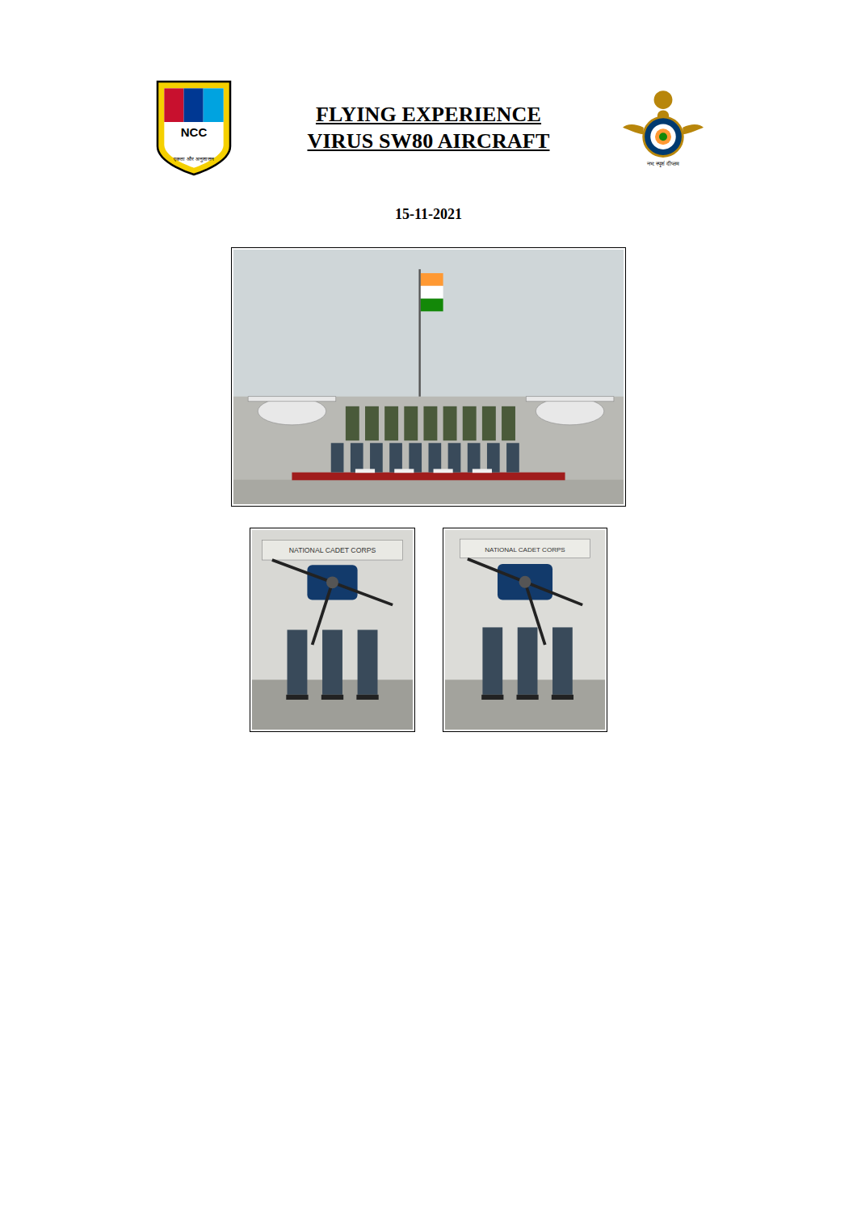FLYING EXPERIENCE VIRUS SW80 AIRCRAFT
15-11-2021